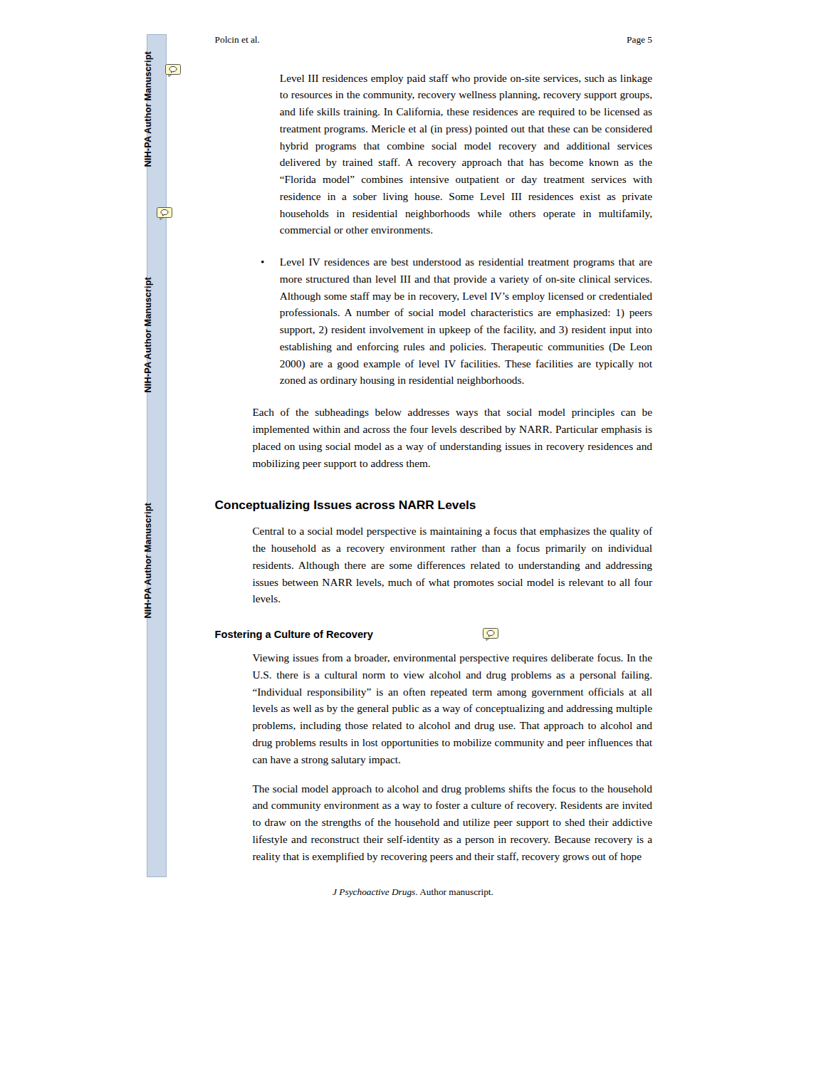NIH-PA Author Manuscript
NIH-PA Author Manuscript
NIH-PA Author Manuscript
Polcin et al.
Page 5
Level III residences employ paid staff who provide on-site services, such as linkage to resources in the community, recovery wellness planning, recovery support groups, and life skills training. In California, these residences are required to be licensed as treatment programs. Mericle et al (in press) pointed out that these can be considered hybrid programs that combine social model recovery and additional services delivered by trained staff. A recovery approach that has become known as the “Florida model” combines intensive outpatient or day treatment services with residence in a sober living house. Some Level III residences exist as private households in residential neighborhoods while others operate in multifamily, commercial or other environments.
•
Level IV residences are best understood as residential treatment programs that are more structured than level III and that provide a variety of on-site clinical services. Although some staff may be in recovery, Level IV’s employ licensed or credentialed professionals. A number of social model characteristics are emphasized: 1) peers support, 2) resident involvement in upkeep of the facility, and 3) resident input into establishing and enforcing rules and policies. Therapeutic communities (De Leon 2000) are a good example of level IV facilities. These facilities are typically not zoned as ordinary housing in residential neighborhoods.
Each of the subheadings below addresses ways that social model principles can be implemented within and across the four levels described by NARR. Particular emphasis is placed on using social model as a way of understanding issues in recovery residences and mobilizing peer support to address them.
Conceptualizing Issues across NARR Levels
Central to a social model perspective is maintaining a focus that emphasizes the quality of the household as a recovery environment rather than a focus primarily on individual residents. Although there are some differences related to understanding and addressing issues between NARR levels, much of what promotes social model is relevant to all four levels.
Fostering a Culture of Recovery
Viewing issues from a broader, environmental perspective requires deliberate focus. In the U.S. there is a cultural norm to view alcohol and drug problems as a personal failing. “Individual responsibility” is an often repeated term among government officials at all levels as well as by the general public as a way of conceptualizing and addressing multiple problems, including those related to alcohol and drug use. That approach to alcohol and drug problems results in lost opportunities to mobilize community and peer influences that can have a strong salutary impact.
The social model approach to alcohol and drug problems shifts the focus to the household and community environment as a way to foster a culture of recovery. Residents are invited to draw on the strengths of the household and utilize peer support to shed their addictive lifestyle and reconstruct their self-identity as a person in recovery. Because recovery is a reality that is exemplified by recovering peers and their staff, recovery grows out of hope
J Psychoactive Drugs. Author manuscript.